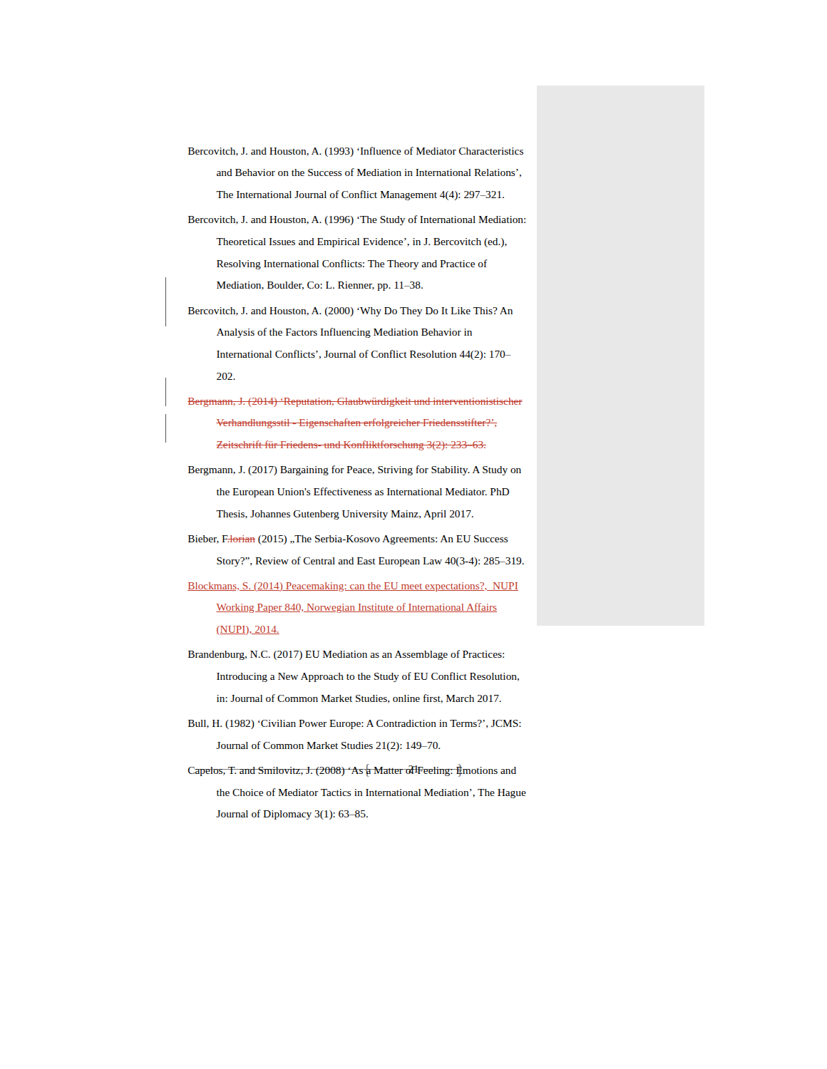Bercovitch, J. and Houston, A. (1993) ‘Influence of Mediator Characteristics and Behavior on the Success of Mediation in International Relations’, The International Journal of Conflict Management 4(4): 297–321.
Bercovitch, J. and Houston, A. (1996) ‘The Study of International Mediation: Theoretical Issues and Empirical Evidence’, in J. Bercovitch (ed.), Resolving International Conflicts: The Theory and Practice of Mediation, Boulder, Co: L. Rienner, pp. 11–38.
Bercovitch, J. and Houston, A. (2000) ‘Why Do They Do It Like This? An Analysis of the Factors Influencing Mediation Behavior in International Conflicts’, Journal of Conflict Resolution 44(2): 170–202.
Bergmann, J. (2014) ‘Reputation, Glaubwürdigkeit und interventionistischer Verhandlungsstil - Eigenschaften erfolgreicher Friedensstifter?’, Zeitschrift für Friedens- und Konfliktforschung 3(2): 233–63.
Bergmann, J. (2017) Bargaining for Peace, Striving for Stability. A Study on the European Union's Effectiveness as International Mediator. PhD Thesis, Johannes Gutenberg University Mainz, April 2017.
Bieber, F.lorian (2015) „The Serbia-Kosovo Agreements: An EU Success Story?”, Review of Central and East European Law 40(3-4): 285–319.
Blockmans, S. (2014) Peacemaking: can the EU meet expectations?, NUPI Working Paper 840, Norwegian Institute of International Affairs (NUPI), 2014.
Brandenburg, N.C. (2017) EU Mediation as an Assemblage of Practices: Introducing a New Approach to the Study of EU Conflict Resolution, in: Journal of Common Market Studies, online first, March 2017.
Bull, H. (1982) ‘Civilian Power Europe: A Contradiction in Terms?’, JCMS: Journal of Common Market Studies 21(2): 149–70.
Capelos, T. and Smilovitz, J. (2008) ‘As a Matter of Feeling: Emotions and the Choice of Mediator Tactics in International Mediation’, The Hague Journal of Diplomacy 3(1): 63–85.
{
}
21